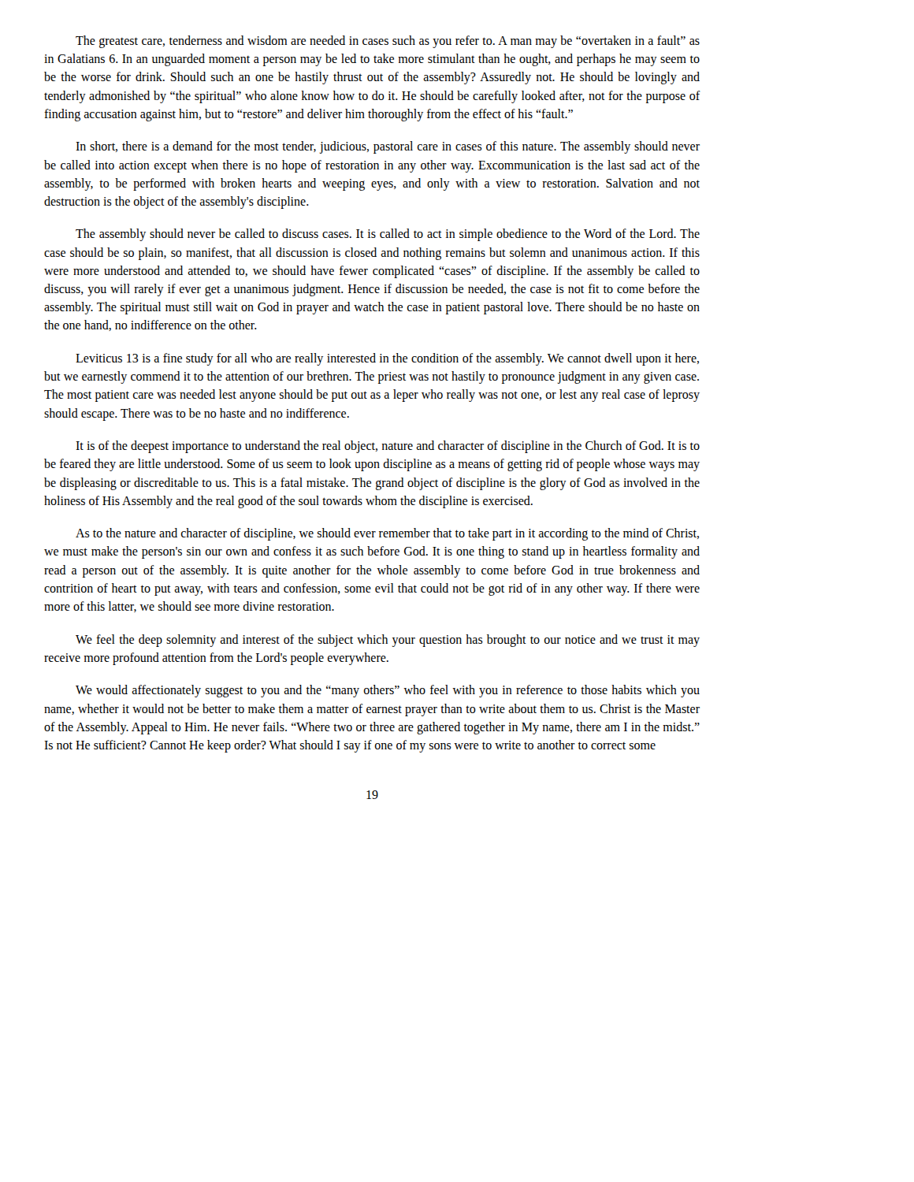The greatest care, tenderness and wisdom are needed in cases such as you refer to. A man may be “overtaken in a fault” as in Galatians 6. In an unguarded moment a person may be led to take more stimulant than he ought, and perhaps he may seem to be the worse for drink. Should such an one be hastily thrust out of the assembly? Assuredly not. He should be lovingly and tenderly admonished by “the spiritual” who alone know how to do it. He should be carefully looked after, not for the purpose of finding accusation against him, but to “restore” and deliver him thoroughly from the effect of his “fault.”
In short, there is a demand for the most tender, judicious, pastoral care in cases of this nature. The assembly should never be called into action except when there is no hope of restoration in any other way. Excommunication is the last sad act of the assembly, to be performed with broken hearts and weeping eyes, and only with a view to restoration. Salvation and not destruction is the object of the assembly's discipline.
The assembly should never be called to discuss cases. It is called to act in simple obedience to the Word of the Lord. The case should be so plain, so manifest, that all discussion is closed and nothing remains but solemn and unanimous action. If this were more understood and attended to, we should have fewer complicated “cases” of discipline. If the assembly be called to discuss, you will rarely if ever get a unanimous judgment. Hence if discussion be needed, the case is not fit to come before the assembly. The spiritual must still wait on God in prayer and watch the case in patient pastoral love. There should be no haste on the one hand, no indifference on the other.
Leviticus 13 is a fine study for all who are really interested in the condition of the assembly. We cannot dwell upon it here, but we earnestly commend it to the attention of our brethren. The priest was not hastily to pronounce judgment in any given case. The most patient care was needed lest anyone should be put out as a leper who really was not one, or lest any real case of leprosy should escape. There was to be no haste and no indifference.
It is of the deepest importance to understand the real object, nature and character of discipline in the Church of God. It is to be feared they are little understood. Some of us seem to look upon discipline as a means of getting rid of people whose ways may be displeasing or discreditable to us. This is a fatal mistake. The grand object of discipline is the glory of God as involved in the holiness of His Assembly and the real good of the soul towards whom the discipline is exercised.
As to the nature and character of discipline, we should ever remember that to take part in it according to the mind of Christ, we must make the person's sin our own and confess it as such before God. It is one thing to stand up in heartless formality and read a person out of the assembly. It is quite another for the whole assembly to come before God in true brokenness and contrition of heart to put away, with tears and confession, some evil that could not be got rid of in any other way. If there were more of this latter, we should see more divine restoration.
We feel the deep solemnity and interest of the subject which your question has brought to our notice and we trust it may receive more profound attention from the Lord's people everywhere.
We would affectionately suggest to you and the “many others” who feel with you in reference to those habits which you name, whether it would not be better to make them a matter of earnest prayer than to write about them to us. Christ is the Master of the Assembly. Appeal to Him. He never fails. “Where two or three are gathered together in My name, there am I in the midst.” Is not He sufficient? Cannot He keep order? What should I say if one of my sons were to write to another to correct some
19